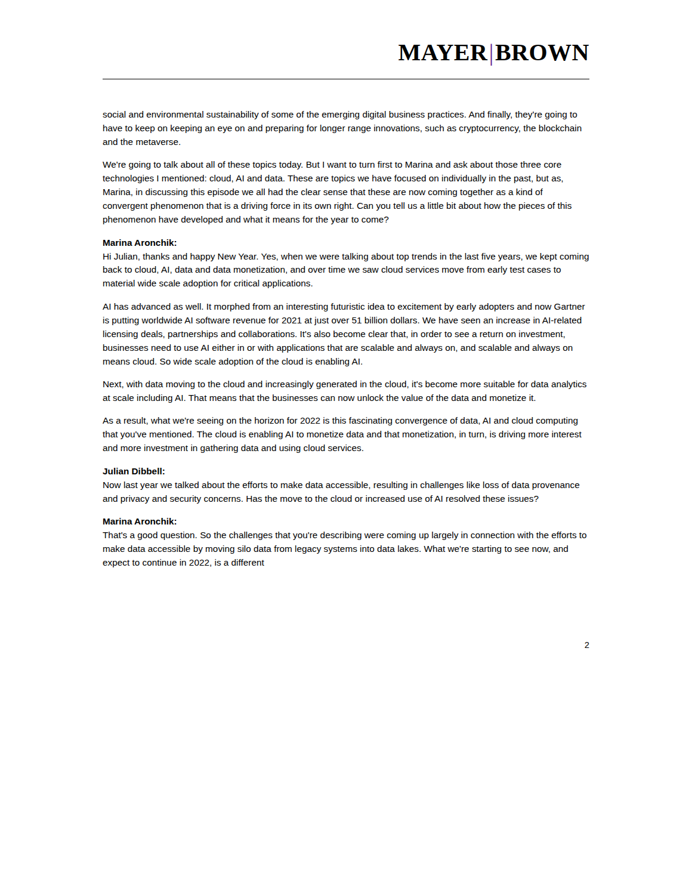MAYER|BROWN
social and environmental sustainability of some of the emerging digital business practices. And finally, they're going to have to keep on keeping an eye on and preparing for longer range innovations, such as cryptocurrency, the blockchain and the metaverse.
We're going to talk about all of these topics today. But I want to turn first to Marina and ask about those three core technologies I mentioned: cloud, AI and data. These are topics we have focused on individually in the past, but as, Marina, in discussing this episode we all had the clear sense that these are now coming together as a kind of convergent phenomenon that is a driving force in its own right. Can you tell us a little bit about how the pieces of this phenomenon have developed and what it means for the year to come?
Marina Aronchik:
Hi Julian, thanks and happy New Year. Yes, when we were talking about top trends in the last five years, we kept coming back to cloud, AI, data and data monetization, and over time we saw cloud services move from early test cases to material wide scale adoption for critical applications.
AI has advanced as well. It morphed from an interesting futuristic idea to excitement by early adopters and now Gartner is putting worldwide AI software revenue for 2021 at just over 51 billion dollars. We have seen an increase in AI-related licensing deals, partnerships and collaborations. It's also become clear that, in order to see a return on investment, businesses need to use AI either in or with applications that are scalable and always on, and scalable and always on means cloud. So wide scale adoption of the cloud is enabling AI.
Next, with data moving to the cloud and increasingly generated in the cloud, it's become more suitable for data analytics at scale including AI. That means that the businesses can now unlock the value of the data and monetize it.
As a result, what we're seeing on the horizon for 2022 is this fascinating convergence of data, AI and cloud computing that you've mentioned. The cloud is enabling AI to monetize data and that monetization, in turn, is driving more interest and more investment in gathering data and using cloud services.
Julian Dibbell:
Now last year we talked about the efforts to make data accessible, resulting in challenges like loss of data provenance and privacy and security concerns. Has the move to the cloud or increased use of AI resolved these issues?
Marina Aronchik:
That's a good question. So the challenges that you're describing were coming up largely in connection with the efforts to make data accessible by moving silo data from legacy systems into data lakes. What we're starting to see now, and expect to continue in 2022, is a different
2